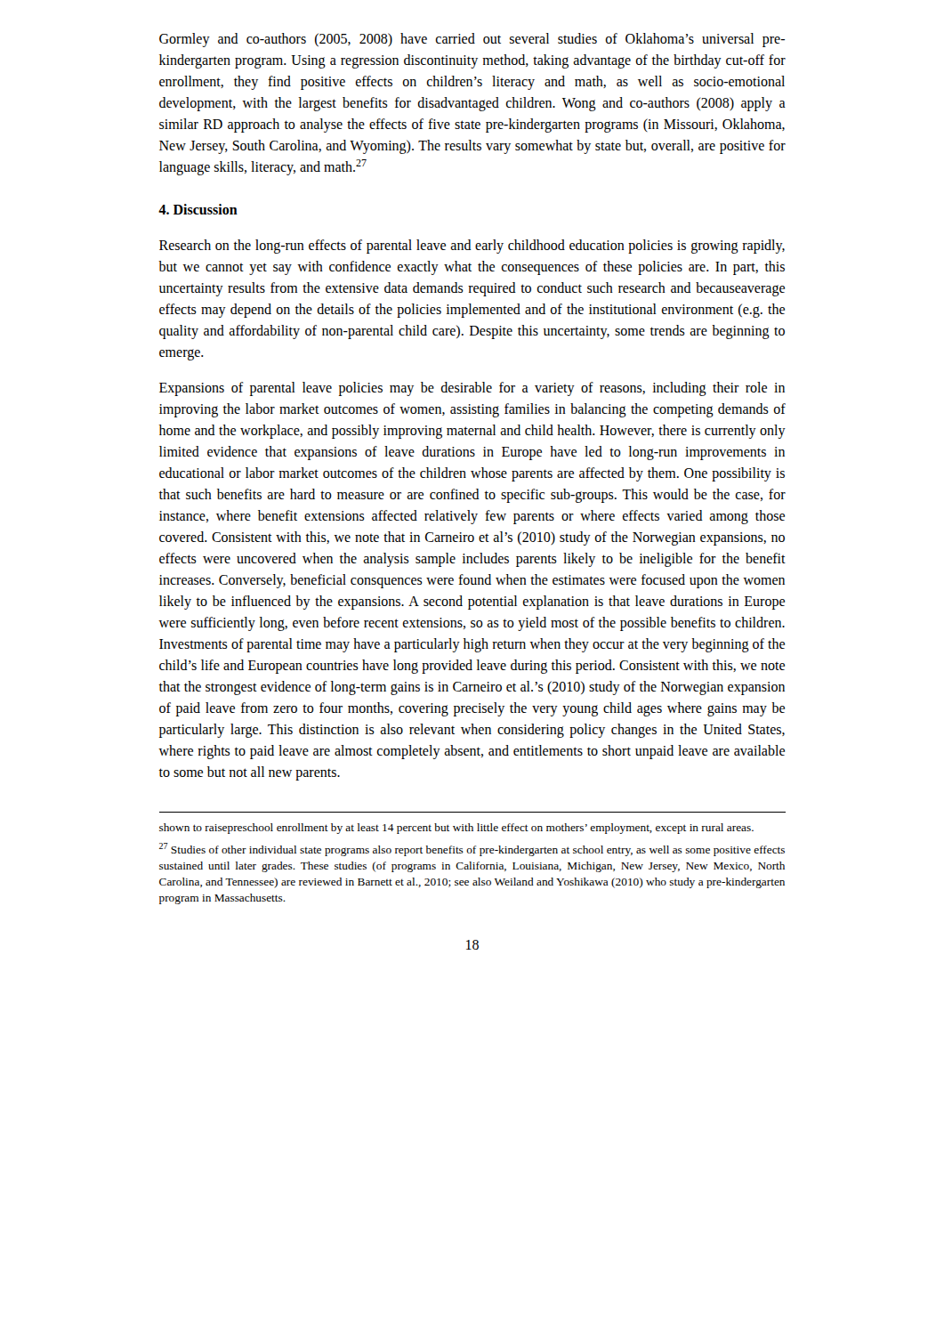Gormley and co-authors (2005, 2008) have carried out several studies of Oklahoma’s universal pre-kindergarten program. Using a regression discontinuity method, taking advantage of the birthday cut-off for enrollment, they find positive effects on children’s literacy and math, as well as socio-emotional development, with the largest benefits for disadvantaged children. Wong and co-authors (2008) apply a similar RD approach to analyse the effects of five state pre-kindergarten programs (in Missouri, Oklahoma, New Jersey, South Carolina, and Wyoming). The results vary somewhat by state but, overall, are positive for language skills, literacy, and math.27
4. Discussion
Research on the long-run effects of parental leave and early childhood education policies is growing rapidly, but we cannot yet say with confidence exactly what the consequences of these policies are. In part, this uncertainty results from the extensive data demands required to conduct such research and becauseaverage effects may depend on the details of the policies implemented and of the institutional environment (e.g. the quality and affordability of non-parental child care). Despite this uncertainty, some trends are beginning to emerge.
Expansions of parental leave policies may be desirable for a variety of reasons, including their role in improving the labor market outcomes of women, assisting families in balancing the competing demands of home and the workplace, and possibly improving maternal and child health. However, there is currently only limited evidence that expansions of leave durations in Europe have led to long-run improvements in educational or labor market outcomes of the children whose parents are affected by them. One possibility is that such benefits are hard to measure or are confined to specific sub-groups. This would be the case, for instance, where benefit extensions affected relatively few parents or where effects varied among those covered. Consistent with this, we note that in Carneiro et al’s (2010) study of the Norwegian expansions, no effects were uncovered when the analysis sample includes parents likely to be ineligible for the benefit increases. Conversely, beneficial consquences were found when the estimates were focused upon the women likely to be influenced by the expansions. A second potential explanation is that leave durations in Europe were sufficiently long, even before recent extensions, so as to yield most of the possible benefits to children. Investments of parental time may have a particularly high return when they occur at the very beginning of the child’s life and European countries have long provided leave during this period. Consistent with this, we note that the strongest evidence of long-term gains is in Carneiro et al.’s (2010) study of the Norwegian expansion of paid leave from zero to four months, covering precisely the very young child ages where gains may be particularly large. This distinction is also relevant when considering policy changes in the United States, where rights to paid leave are almost completely absent, and entitlements to short unpaid leave are available to some but not all new parents.
shown to raisepreschool enrollment by at least 14 percent but with little effect on mothers’ employment, except in rural areas.
27 Studies of other individual state programs also report benefits of pre-kindergarten at school entry, as well as some positive effects sustained until later grades. These studies (of programs in California, Louisiana, Michigan, New Jersey, New Mexico, North Carolina, and Tennessee) are reviewed in Barnett et al., 2010; see also Weiland and Yoshikawa (2010) who study a pre-kindergarten program in Massachusetts.
18